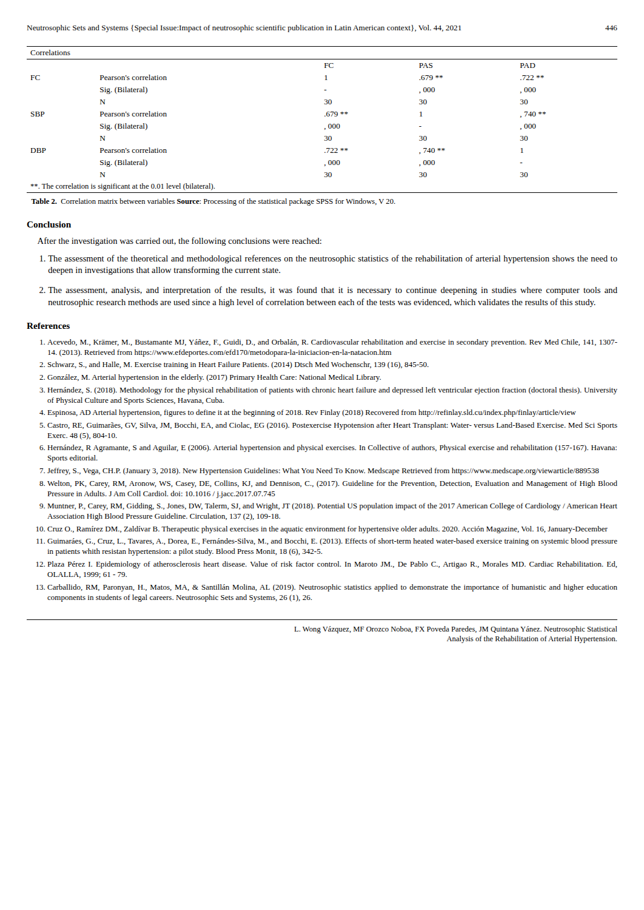446 Neutrosophic Sets and Systems {Special Issue:Impact of neutrosophic scientific publication in Latin American context}, Vol. 44, 2021
| Correlations |
| | | FC | PAS | PAD |
| FC | Pearson's correlation | 1 | .679 ** | .722 ** |
| | Sig. (Bilateral) | - | , 000 | , 000 |
| | N | 30 | 30 | 30 |
| SBP | Pearson's correlation | .679 ** | 1 | , 740 ** |
| | Sig. (Bilateral) | , 000 | - | , 000 |
| | N | 30 | 30 | 30 |
| DBP | Pearson's correlation | .722 ** | , 740 ** | 1 |
| | Sig. (Bilateral) | , 000 | , 000 | - |
| | N | 30 | 30 | 30 |
| **. The correlation is significant at the 0.01 level (bilateral). |
Table 2. Correlation matrix between variables Source: Processing of the statistical package SPSS for Windows, V 20.
Conclusion
After the investigation was carried out, the following conclusions were reached:
The assessment of the theoretical and methodological references on the neutrosophic statistics of the rehabilitation of arterial hypertension shows the need to deepen in investigations that allow transforming the current state.
The assessment, analysis, and interpretation of the results, it was found that it is necessary to continue deepening in studies where computer tools and neutrosophic research methods are used since a high level of correlation between each of the tests was evidenced, which validates the results of this study.
References
Acevedo, M., Krämer, M., Bustamante MJ, Yáñez, F., Guidi, D., and Orbalán, R. Cardiovascular rehabilitation and exercise in secondary prevention. Rev Med Chile, 141, 1307-14. (2013). Retrieved from https://www.efdeportes.com/efd170/metodopara-la-iniciacion-en-la-natacion.htm
Schwarz, S., and Halle, M. Exercise training in Heart Failure Patients. (2014) Dtsch Med Wochenschr, 139 (16), 845-50.
González, M. Arterial hypertension in the elderly. (2017) Primary Health Care: National Medical Library.
Hernández, S. (2018). Methodology for the physical rehabilitation of patients with chronic heart failure and depressed left ventricular ejection fraction (doctoral thesis). University of Physical Culture and Sports Sciences, Havana, Cuba.
Espinosa, AD Arterial hypertension, figures to define it at the beginning of 2018. Rev Finlay (2018) Recovered from http://refinlay.sld.cu/index.php/finlay/article/view
Castro, RE, Guimarães, GV, Silva, JM, Bocchi, EA, and Ciolac, EG (2016). Postexercise Hypotension after Heart Transplant: Water- versus Land-Based Exercise. Med Sci Sports Exerc. 48 (5), 804-10.
Hernández, R Agramante, S and Aguilar, E (2006). Arterial hypertension and physical exercises. In Collective of authors, Physical exercise and rehabilitation (157-167). Havana: Sports editorial.
Jeffrey, S., Vega, CH.P. (January 3, 2018). New Hypertension Guidelines: What You Need To Know. Medscape Retrieved from https://www.medscape.org/viewarticle/889538
Welton, PK, Carey, RM, Aronow, WS, Casey, DE, Collins, KJ, and Dennison, C., (2017). Guideline for the Prevention, Detection, Evaluation and Management of High Blood Pressure in Adults. J Am Coll Cardiol. doi: 10.1016 / j.jacc.2017.07.745
Muntner, P., Carey, RM, Gidding, S., Jones, DW, Talerm, SJ, and Wright, JT (2018). Potential US population impact of the 2017 American College of Cardiology / American Heart Association High Blood Pressure Guideline. Circulation, 137 (2), 109-18.
Cruz O., Ramírez DM., Zaldívar B. Therapeutic physical exercises in the aquatic environment for hypertensive older adults. 2020. Acción Magazine, Vol. 16, January-December
Guimaráes, G., Cruz, L., Tavares, A., Dorea, E., Fernándes-Silva, M., and Bocchi, E. (2013). Effects of short-term heated water-based exersice training on systemic blood pressure in patients whith resistan hypertension: a pilot study. Blood Press Monit, 18 (6), 342-5.
Plaza Pérez I. Epidemiology of atherosclerosis heart disease. Value of risk factor control. In Maroto JM., De Pablo C., Artigao R., Morales MD. Cardiac Rehabilitation. Ed, OLALLA, 1999; 61 - 79.
Carballido, RM, Paronyan, H., Matos, MA, & Santillán Molina, AL (2019). Neutrosophic statistics applied to demonstrate the importance of humanistic and higher education components in students of legal careers. Neutrosophic Sets and Systems, 26 (1), 26.
L. Wong Vázquez, MF Orozco Noboa, FX Poveda Paredes, JM Quintana Yánez. Neutrosophic Statistical
Analysis of the Rehabilitation of Arterial Hypertension.